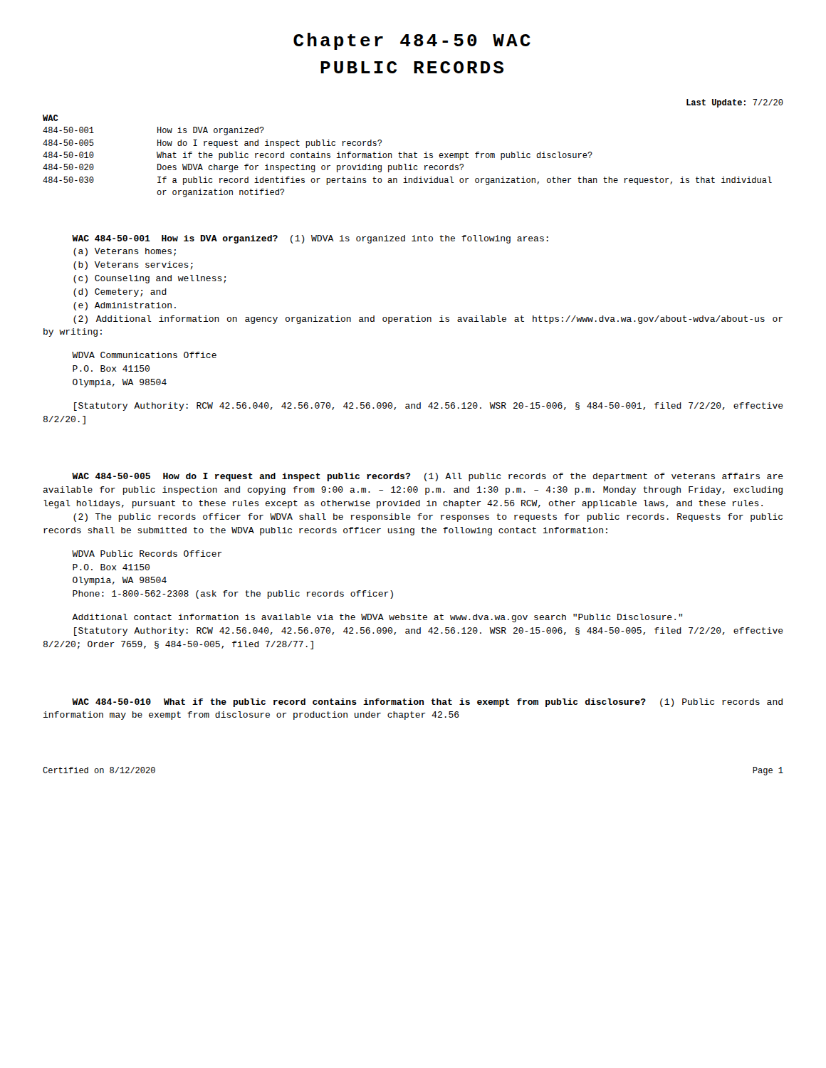Chapter 484-50 WACPUBLIC RECORDS
Last Update: 7/2/20
WAC
| 484-50-001 | How is DVA organized? |
| 484-50-005 | How do I request and inspect public records? |
| 484-50-010 | What if the public record contains information that is exempt from public disclosure? |
| 484-50-020 | Does WDVA charge for inspecting or providing public records? |
| 484-50-030 | If a public record identifies or pertains to an individual or organization, other than the requestor, is that individual or organization notified? |
WAC 484-50-001 How is DVA organized? (1) WDVA is organized into the following areas:
(a) Veterans homes;
(b) Veterans services;
(c) Counseling and wellness;
(d) Cemetery; and
(e) Administration.
(2) Additional information on agency organization and operation is available at https://www.dva.wa.gov/about-wdva/about-us or by writing:
WDVA Communications Office
P.O. Box 41150
Olympia, WA 98504
[Statutory Authority: RCW 42.56.040, 42.56.070, 42.56.090, and 42.56.120. WSR 20-15-006, § 484-50-001, filed 7/2/20, effective 8/2/20.]
WAC 484-50-005 How do I request and inspect public records? (1) All public records of the department of veterans affairs are available for public inspection and copying from 9:00 a.m. – 12:00 p.m. and 1:30 p.m. – 4:30 p.m. Monday through Friday, excluding legal holidays, pursuant to these rules except as otherwise provided in chapter 42.56 RCW, other applicable laws, and these rules.
(2) The public records officer for WDVA shall be responsible for responses to requests for public records. Requests for public records shall be submitted to the WDVA public records officer using the following contact information:
WDVA Public Records Officer
P.O. Box 41150
Olympia, WA 98504
Phone: 1-800-562-2308 (ask for the public records officer)
Additional contact information is available via the WDVA website at www.dva.wa.gov search "Public Disclosure."
[Statutory Authority: RCW 42.56.040, 42.56.070, 42.56.090, and 42.56.120. WSR 20-15-006, § 484-50-005, filed 7/2/20, effective 8/2/20; Order 7659, § 484-50-005, filed 7/28/77.]
WAC 484-50-010 What if the public record contains information that is exempt from public disclosure? (1) Public records and information may be exempt from disclosure or production under chapter 42.56
Certified on 8/12/2020 Page 1